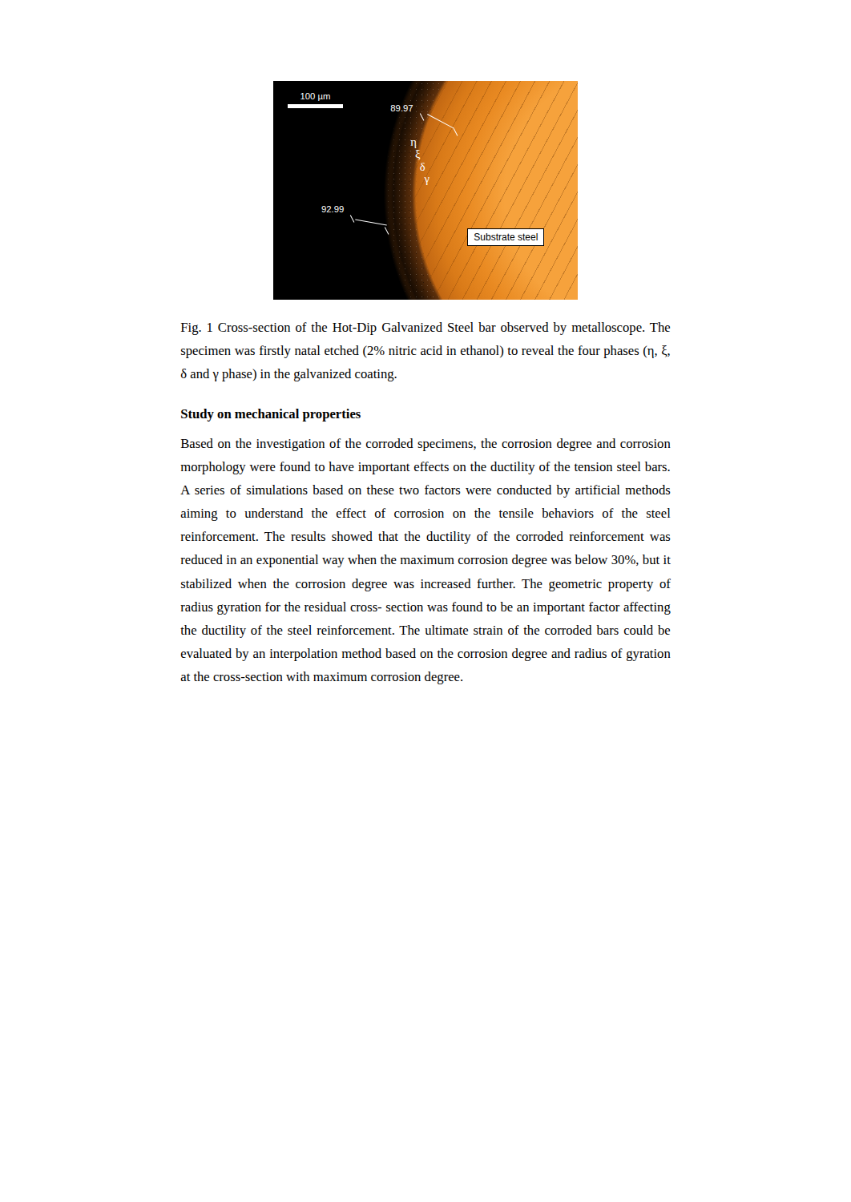100 µm
89.97
92.99
η ξ δ γ
Substrate steel
Fig. 1 Cross-section of the Hot-Dip Galvanized Steel bar observed by metalloscope. The specimen was firstly natal etched (2% nitric acid in ethanol) to reveal the four phases (η, ξ, δ and γ phase) in the galvanized coating.
Study on mechanical properties
Based on the investigation of the corroded specimens, the corrosion degree and corrosion morphology were found to have important effects on the ductility of the tension steel bars. A series of simulations based on these two factors were conducted by artificial methods aiming to understand the effect of corrosion on the tensile behaviors of the steel reinforcement. The results showed that the ductility of the corroded reinforcement was reduced in an exponential way when the maximum corrosion degree was below 30%, but it stabilized when the corrosion degree was increased further. The geometric property of radius gyration for the residual cross- section was found to be an important factor affecting the ductility of the steel reinforcement. The ultimate strain of the corroded bars could be evaluated by an interpolation method based on the corrosion degree and radius of gyration at the cross-section with maximum corrosion degree.